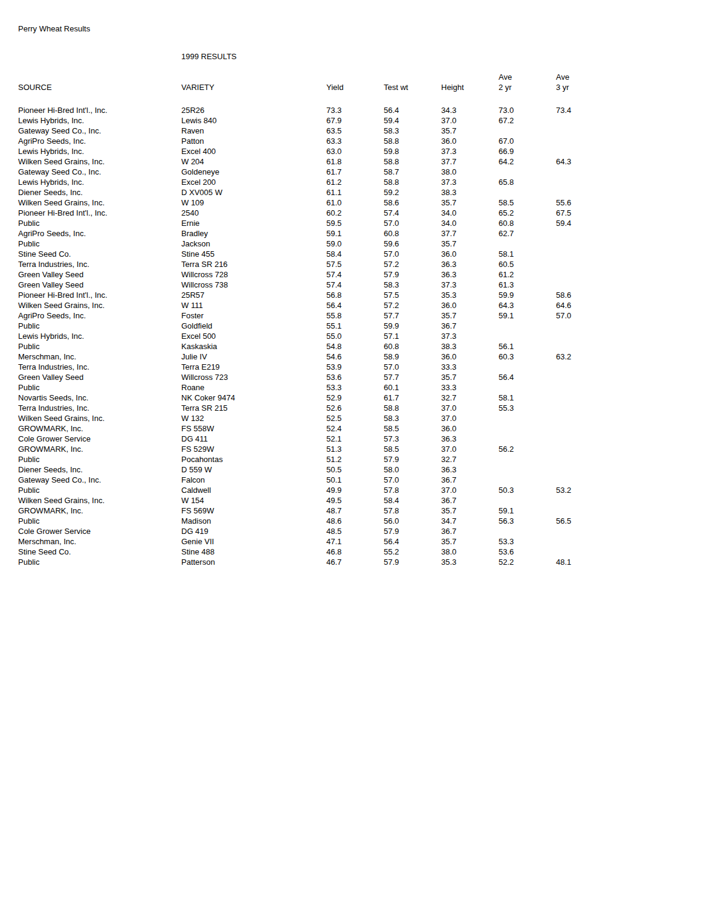Perry Wheat Results
| | 1999 RESULTS | | | | | |
| --- | --- | --- | --- | --- | --- | --- |
| | | | | | Ave | Ave |
| SOURCE | VARIETY | Yield | Test wt | Height | 2 yr | 3 yr |
| Pioneer Hi-Bred Int'l., Inc. | 25R26 | 73.3 | 56.4 | 34.3 | 73.0 | 73.4 |
| Lewis Hybrids, Inc. | Lewis 840 | 67.9 | 59.4 | 37.0 | 67.2 | |
| Gateway Seed Co., Inc. | Raven | 63.5 | 58.3 | 35.7 | | |
| AgriPro Seeds, Inc. | Patton | 63.3 | 58.8 | 36.0 | 67.0 | |
| Lewis Hybrids, Inc. | Excel 400 | 63.0 | 59.8 | 37.3 | 66.9 | |
| Wilken Seed Grains, Inc. | W 204 | 61.8 | 58.8 | 37.7 | 64.2 | 64.3 |
| Gateway Seed Co., Inc. | Goldeneye | 61.7 | 58.7 | 38.0 | | |
| Lewis Hybrids, Inc. | Excel 200 | 61.2 | 58.8 | 37.3 | 65.8 | |
| Diener Seeds, Inc. | D XV005 W | 61.1 | 59.2 | 38.3 | | |
| Wilken Seed Grains, Inc. | W 109 | 61.0 | 58.6 | 35.7 | 58.5 | 55.6 |
| Pioneer Hi-Bred Int'l., Inc. | 2540 | 60.2 | 57.4 | 34.0 | 65.2 | 67.5 |
| Public | Ernie | 59.5 | 57.0 | 34.0 | 60.8 | 59.4 |
| AgriPro Seeds, Inc. | Bradley | 59.1 | 60.8 | 37.7 | 62.7 | |
| Public | Jackson | 59.0 | 59.6 | 35.7 | | |
| Stine Seed Co. | Stine 455 | 58.4 | 57.0 | 36.0 | 58.1 | |
| Terra Industries, Inc. | Terra SR 216 | 57.5 | 57.2 | 36.3 | 60.5 | |
| Green Valley Seed | Willcross 728 | 57.4 | 57.9 | 36.3 | 61.2 | |
| Green Valley Seed | Willcross 738 | 57.4 | 58.3 | 37.3 | 61.3 | |
| Pioneer Hi-Bred Int'l., Inc. | 25R57 | 56.8 | 57.5 | 35.3 | 59.9 | 58.6 |
| Wilken Seed Grains, Inc. | W 111 | 56.4 | 57.2 | 36.0 | 64.3 | 64.6 |
| AgriPro Seeds, Inc. | Foster | 55.8 | 57.7 | 35.7 | 59.1 | 57.0 |
| Public | Goldfield | 55.1 | 59.9 | 36.7 | | |
| Lewis Hybrids, Inc. | Excel 500 | 55.0 | 57.1 | 37.3 | | |
| Public | Kaskaskia | 54.8 | 60.8 | 38.3 | 56.1 | |
| Merschman, Inc. | Julie IV | 54.6 | 58.9 | 36.0 | 60.3 | 63.2 |
| Terra Industries, Inc. | Terra E219 | 53.9 | 57.0 | 33.3 | | |
| Green Valley Seed | Willcross 723 | 53.6 | 57.7 | 35.7 | 56.4 | |
| Public | Roane | 53.3 | 60.1 | 33.3 | | |
| Novartis Seeds, Inc. | NK Coker 9474 | 52.9 | 61.7 | 32.7 | 58.1 | |
| Terra Industries, Inc. | Terra SR 215 | 52.6 | 58.8 | 37.0 | 55.3 | |
| Wilken Seed Grains, Inc. | W 132 | 52.5 | 58.3 | 37.0 | | |
| GROWMARK, Inc. | FS 558W | 52.4 | 58.5 | 36.0 | | |
| Cole Grower Service | DG 411 | 52.1 | 57.3 | 36.3 | | |
| GROWMARK, Inc. | FS 529W | 51.3 | 58.5 | 37.0 | 56.2 | |
| Public | Pocahontas | 51.2 | 57.9 | 32.7 | | |
| Diener Seeds, Inc. | D 559 W | 50.5 | 58.0 | 36.3 | | |
| Gateway Seed Co., Inc. | Falcon | 50.1 | 57.0 | 36.7 | | |
| Public | Caldwell | 49.9 | 57.8 | 37.0 | 50.3 | 53.2 |
| Wilken Seed Grains, Inc. | W 154 | 49.5 | 58.4 | 36.7 | | |
| GROWMARK, Inc. | FS 569W | 48.7 | 57.8 | 35.7 | 59.1 | |
| Public | Madison | 48.6 | 56.0 | 34.7 | 56.3 | 56.5 |
| Cole Grower Service | DG 419 | 48.5 | 57.9 | 36.7 | | |
| Merschman, Inc. | Genie VII | 47.1 | 56.4 | 35.7 | 53.3 | |
| Stine Seed Co. | Stine 488 | 46.8 | 55.2 | 38.0 | 53.6 | |
| Public | Patterson | 46.7 | 57.9 | 35.3 | 52.2 | 48.1 |